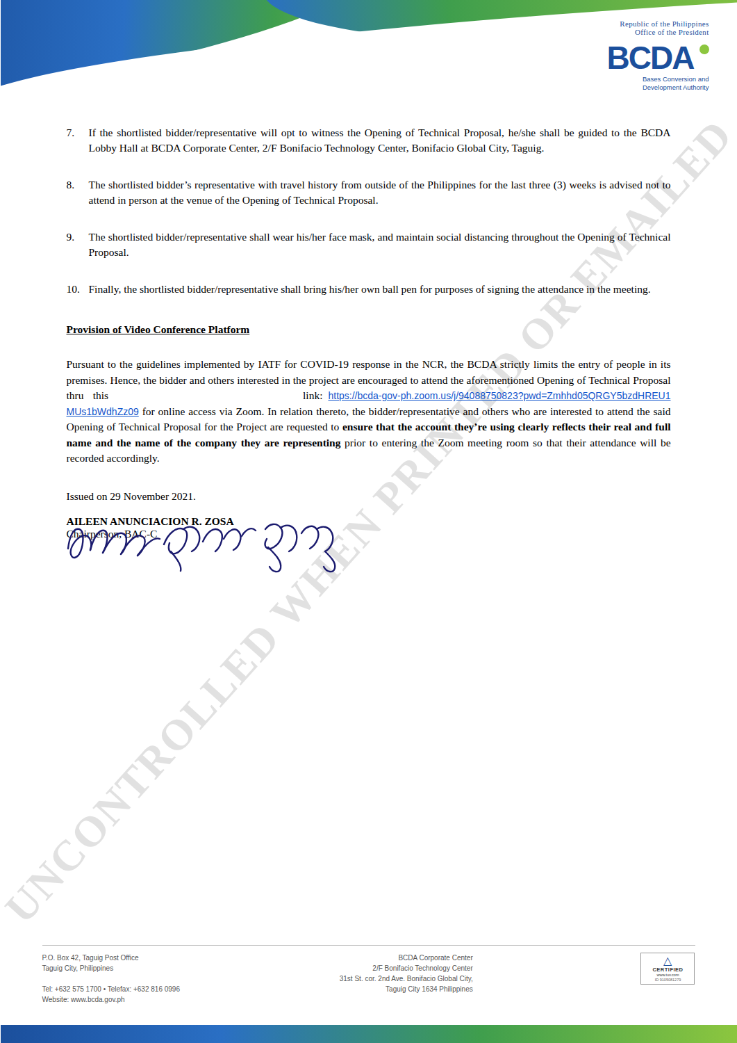Republic of the Philippines
Office of the President
BCDA
Bases Conversion and
Development Authority
UNCONTROLLED WHEN PRINTED OR EMAILED
If the shortlisted bidder/representative will opt to witness the Opening of Technical Proposal, he/she shall be guided to the BCDA Lobby Hall at BCDA Corporate Center, 2/F Bonifacio Technology Center, Bonifacio Global City, Taguig.
The shortlisted bidder’s representative with travel history from outside of the Philippines for the last three (3) weeks is advised not to attend in person at the venue of the Opening of Technical Proposal.
The shortlisted bidder/representative shall wear his/her face mask, and maintain social distancing throughout the Opening of Technical Proposal.
Finally, the shortlisted bidder/representative shall bring his/her own ball pen for purposes of signing the attendance in the meeting.
Provision of Video Conference Platform
Pursuant to the guidelines implemented by IATF for COVID-19 response in the NCR, the BCDA strictly limits the entry of people in its premises. Hence, the bidder and others interested in the project are encouraged to attend the aforementioned Opening of Technical Proposal thru this link: https://bcda-gov-ph.zoom.us/j/94088750823?pwd=Zmhhd05QRGY5bzdHREU1MUs1bWdhZz09 for online access via Zoom. In relation thereto, the bidder/representative and others who are interested to attend the said Opening of Technical Proposal for the Project are requested to ensure that the account they’re using clearly reflects their real and full name and the name of the company they are representing prior to entering the Zoom meeting room so that their attendance will be recorded accordingly.
Issued on 29 November 2021.
AILEEN ANUNCIACION R. ZOSA
Chairperson, BAC-C
P.O. Box 42, Taguig Post Office
Taguig City, Philippines
Tel: +632 575 1700 • Telefax: +632 816 0996
Website: www.bcda.gov.ph
BCDA Corporate Center
2/F Bonifacio Technology Center
31st St. cor. 2nd Ave. Bonifacio Global City,
Taguig City 1634 Philippines
△
CERTIFIED
www.tuv.com
ID 9105081279